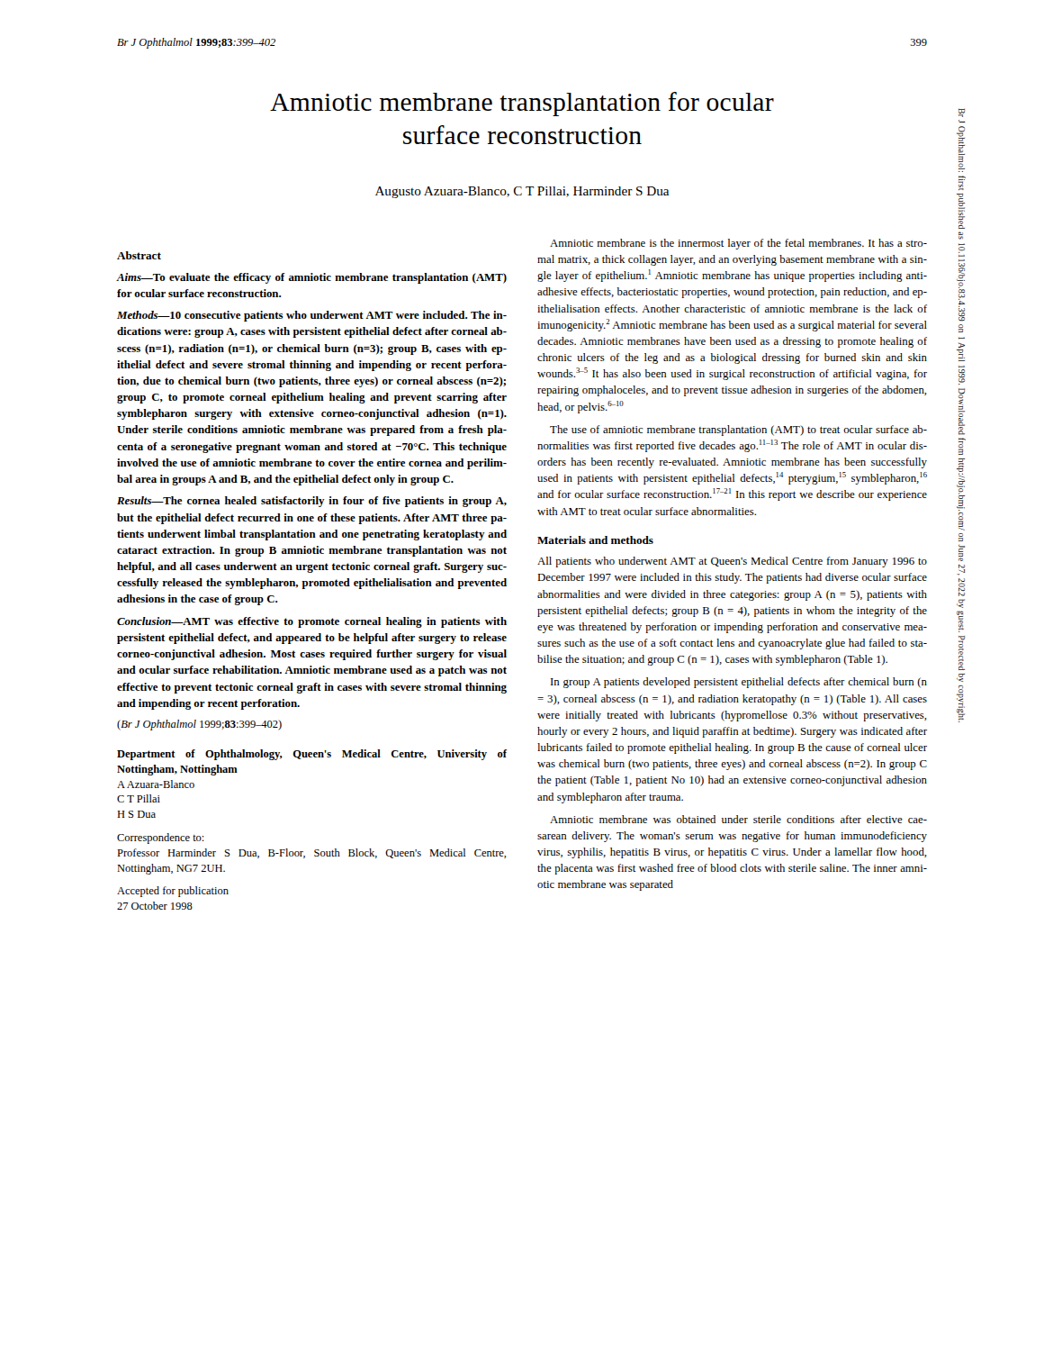Br J Ophthalmol: first published as 10.1136/bjo.83.4.399 on 1 April 1999. Downloaded from http://bjo.bmj.com/ on June 27, 2022 by guest. Protected by copyright.
Br J Ophthalmol 1999; 83:399–402 399
Amniotic membrane transplantation for ocular
surface reconstruction
Augusto Azuara-Blanco, C T Pillai, Harminder S Dua
Abstract
Aims—To evaluate the efficacy of amniotic membrane transplantation (AMT) for ocular surface reconstruction.
Methods—10 consecutive patients who underwent AMT were included. The indications were: group A, cases with persistent epithelial defect after corneal abscess (n=1), radiation (n=1), or chemical burn (n=3); group B, cases with epithelial defect and severe stromal thinning and impending or recent perforation, due to chemical burn (two patients, three eyes) or corneal abscess (n=2); group C, to promote corneal epithelium healing and prevent scarring after symblepharon surgery with extensive corneo-conjunctival adhesion (n=1). Under sterile conditions amniotic membrane was prepared from a fresh placenta of a seronegative pregnant woman and stored at −70°C. This technique involved the use of amniotic membrane to cover the entire cornea and perilimbal area in groups A and B, and the epithelial defect only in group C.
Results—The cornea healed satisfactorily in four of five patients in group A, but the epithelial defect recurred in one of these patients. After AMT three patients underwent limbal transplantation and one penetrating keratoplasty and cataract extraction. In group B amniotic membrane transplantation was not helpful, and all cases underwent an urgent tectonic corneal graft. Surgery successfully released the symblepharon, promoted epithelialisation and prevented adhesions in the case of group C.
Conclusion—AMT was effective to promote corneal healing in patients with persistent epithelial defect, and appeared to be helpful after surgery to release corneo-conjunctival adhesion. Most cases required further surgery for visual and ocular surface rehabilitation. Amniotic membrane used as a patch was not effective to prevent tectonic corneal graft in cases with severe stromal thinning and impending or recent perforation.
(Br J Ophthalmol 1999;83:399–402)
Department of Ophthalmology, Queen's Medical Centre, University of Nottingham, Nottingham
A Azuara-Blanco
C T Pillai
H S Dua
Correspondence to:
Professor Harminder S Dua, B-Floor, South Block, Queen's Medical Centre, Nottingham, NG7 2UH.
Accepted for publication
27 October 1998
Amniotic membrane is the innermost layer of the fetal membranes. It has a stromal matrix, a thick collagen layer, and an overlying basement membrane with a single layer of epithelium.1 Amniotic membrane has unique properties including antiadhesive effects, bacteriostatic properties, wound protection, pain reduction, and epithelialisation effects. Another characteristic of amniotic membrane is the lack of imunogenicity.2 Amniotic membrane has been used as a surgical material for several decades. Amniotic membranes have been used as a dressing to promote healing of chronic ulcers of the leg and as a biological dressing for burned skin and skin wounds.3–5 It has also been used in surgical reconstruction of artificial vagina, for repairing omphaloceles, and to prevent tissue adhesion in surgeries of the abdomen, head, or pelvis.6–10
The use of amniotic membrane transplantation (AMT) to treat ocular surface abnormalities was first reported five decades ago.11–13 The role of AMT in ocular disorders has been recently re-evaluated. Amniotic membrane has been successfully used in patients with persistent epithelial defects,14 pterygium,15 symblepharon,16 and for ocular surface reconstruction.17–21 In this report we describe our experience with AMT to treat ocular surface abnormalities.
Materials and methods
All patients who underwent AMT at Queen's Medical Centre from January 1996 to December 1997 were included in this study. The patients had diverse ocular surface abnormalities and were divided in three categories: group A (n = 5), patients with persistent epithelial defects; group B (n = 4), patients in whom the integrity of the eye was threatened by perforation or impending perforation and conservative measures such as the use of a soft contact lens and cyanoacrylate glue had failed to stabilise the situation; and group C (n = 1), cases with symblepharon (Table 1).
In group A patients developed persistent epithelial defects after chemical burn (n = 3), corneal abscess (n = 1), and radiation keratopathy (n = 1) (Table 1). All cases were initially treated with lubricants (hypromellose 0.3% without preservatives, hourly or every 2 hours, and liquid paraffin at bedtime). Surgery was indicated after lubricants failed to promote epithelial healing. In group B the cause of corneal ulcer was chemical burn (two patients, three eyes) and corneal abscess (n=2). In group C the patient (Table 1, patient No 10) had an extensive corneo-conjunctival adhesion and symblepharon after trauma.
Amniotic membrane was obtained under sterile conditions after elective caesarean delivery. The woman's serum was negative for human immunodeficiency virus, syphilis, hepatitis B virus, or hepatitis C virus. Under a lamellar flow hood, the placenta was first washed free of blood clots with sterile saline. The inner amniotic membrane was separated